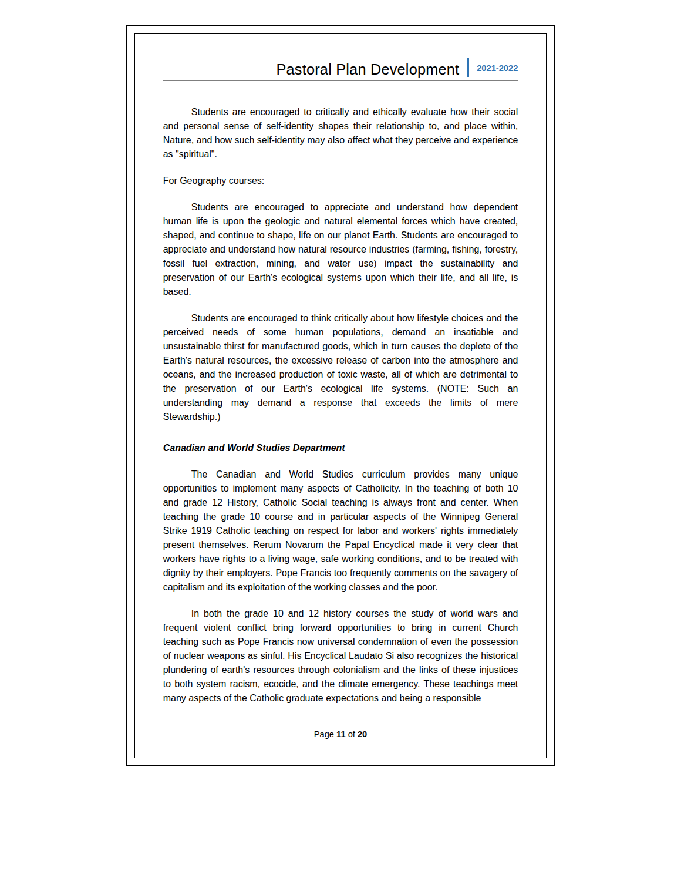Pastoral Plan Development
2021-2022
Students are encouraged to critically and ethically evaluate how their social and personal sense of self-identity shapes their relationship to, and place within, Nature, and how such self-identity may also affect what they perceive and experience as "spiritual".
For Geography courses:
Students are encouraged to appreciate and understand how dependent human life is upon the geologic and natural elemental forces which have created, shaped, and continue to shape, life on our planet Earth. Students are encouraged to appreciate and understand how natural resource industries (farming, fishing, forestry, fossil fuel extraction, mining, and water use) impact the sustainability and preservation of our Earth's ecological systems upon which their life, and all life, is based.
Students are encouraged to think critically about how lifestyle choices and the perceived needs of some human populations, demand an insatiable and unsustainable thirst for manufactured goods, which in turn causes the deplete of the Earth's natural resources, the excessive release of carbon into the atmosphere and oceans, and the increased production of toxic waste, all of which are detrimental to the preservation of our Earth's ecological life systems. (NOTE: Such an understanding may demand a response that exceeds the limits of mere Stewardship.)
Canadian and World Studies Department
The Canadian and World Studies curriculum provides many unique opportunities to implement many aspects of Catholicity. In the teaching of both 10 and grade 12 History, Catholic Social teaching is always front and center. When teaching the grade 10 course and in particular aspects of the Winnipeg General Strike 1919 Catholic teaching on respect for labor and workers' rights immediately present themselves. Rerum Novarum the Papal Encyclical made it very clear that workers have rights to a living wage, safe working conditions, and to be treated with dignity by their employers. Pope Francis too frequently comments on the savagery of capitalism and its exploitation of the working classes and the poor.
In both the grade 10 and 12 history courses the study of world wars and frequent violent conflict bring forward opportunities to bring in current Church teaching such as Pope Francis now universal condemnation of even the possession of nuclear weapons as sinful. His Encyclical Laudato Si also recognizes the historical plundering of earth's resources through colonialism and the links of these injustices to both system racism, ecocide, and the climate emergency. These teachings meet many aspects of the Catholic graduate expectations and being a responsible
Page 11 of 20